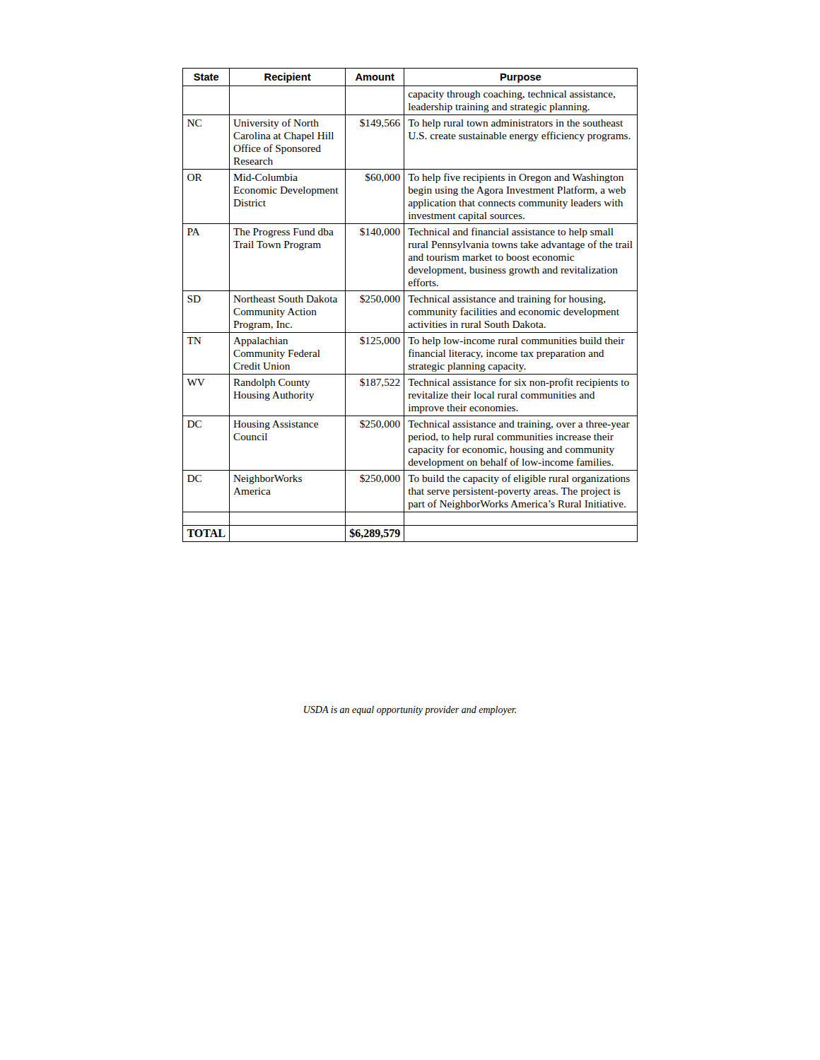| State | Recipient | Amount | Purpose |
| --- | --- | --- | --- |
| | | | capacity through coaching, technical assistance, leadership training and strategic planning. |
| NC | University of North Carolina at Chapel Hill Office of Sponsored Research | $149,566 | To help rural town administrators in the southeast U.S. create sustainable energy efficiency programs. |
| OR | Mid-Columbia Economic Development District | $60,000 | To help five recipients in Oregon and Washington begin using the Agora Investment Platform, a web application that connects community leaders with investment capital sources. |
| PA | The Progress Fund dba Trail Town Program | $140,000 | Technical and financial assistance to help small rural Pennsylvania towns take advantage of the trail and tourism market to boost economic development, business growth and revitalization efforts. |
| SD | Northeast South Dakota Community Action Program, Inc. | $250,000 | Technical assistance and training for housing, community facilities and economic development activities in rural South Dakota. |
| TN | Appalachian Community Federal Credit Union | $125,000 | To help low-income rural communities build their financial literacy, income tax preparation and strategic planning capacity. |
| WV | Randolph County Housing Authority | $187,522 | Technical assistance for six non-profit recipients to revitalize their local rural communities and improve their economies. |
| DC | Housing Assistance Council | $250,000 | Technical assistance and training, over a three-year period, to help rural communities increase their capacity for economic, housing and community development on behalf of low-income families. |
| DC | NeighborWorks America | $250,000 | To build the capacity of eligible rural organizations that serve persistent-poverty areas. The project is part of NeighborWorks America’s Rural Initiative. |
| TOTAL | | $6,289,579 | |
USDA is an equal opportunity provider and employer.